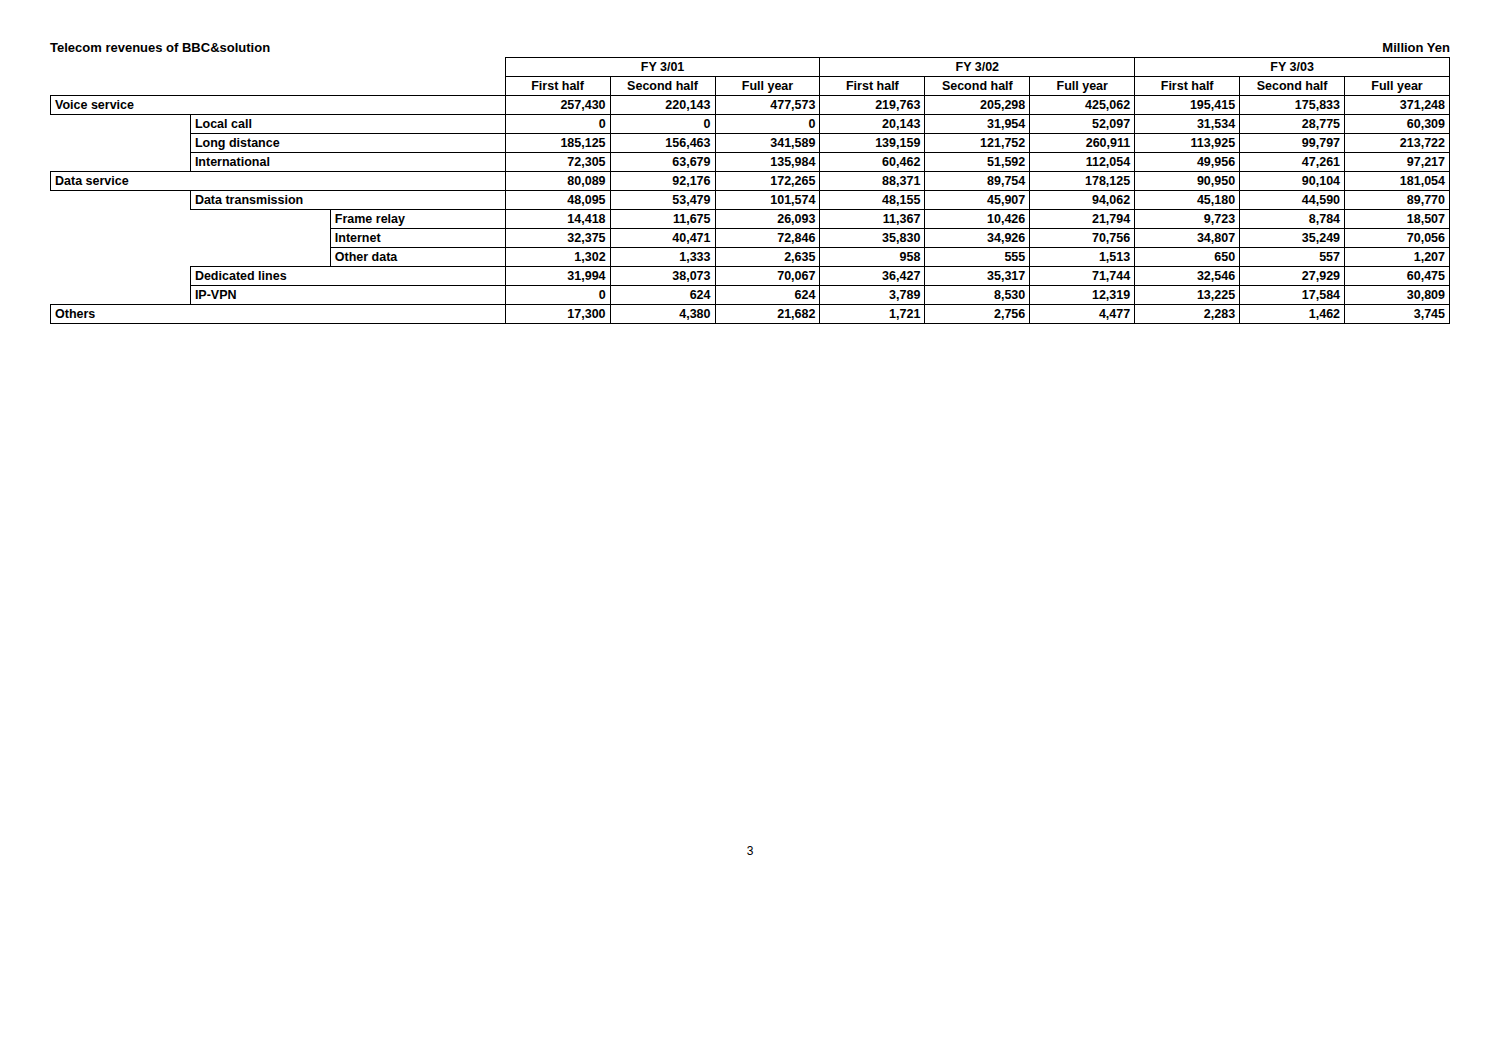Telecom revenues of BBC&solution Million Yen
| | FY 3/01 | FY 3/02 | FY 3/03 |
| --- | --- | --- | --- |
| | First half | Second half | Full year | First half | Second half | Full year | First half | Second half | Full year |
| Voice service | 257,430 | 220,143 | 477,573 | 219,763 | 205,298 | 425,062 | 195,415 | 175,833 | 371,248 |
| | Local call | 0 | 0 | 0 | 20,143 | 31,954 | 52,097 | 31,534 | 28,775 | 60,309 |
| | Long distance | 185,125 | 156,463 | 341,589 | 139,159 | 121,752 | 260,911 | 113,925 | 99,797 | 213,722 |
| | International | 72,305 | 63,679 | 135,984 | 60,462 | 51,592 | 112,054 | 49,956 | 47,261 | 97,217 |
| Data service | 80,089 | 92,176 | 172,265 | 88,371 | 89,754 | 178,125 | 90,950 | 90,104 | 181,054 |
| | Data transmission | 48,095 | 53,479 | 101,574 | 48,155 | 45,907 | 94,062 | 45,180 | 44,590 | 89,770 |
| | | Frame relay | 14,418 | 11,675 | 26,093 | 11,367 | 10,426 | 21,794 | 9,723 | 8,784 | 18,507 |
| | | Internet | 32,375 | 40,471 | 72,846 | 35,830 | 34,926 | 70,756 | 34,807 | 35,249 | 70,056 |
| | | Other data | 1,302 | 1,333 | 2,635 | 958 | 555 | 1,513 | 650 | 557 | 1,207 |
| | Dedicated lines | 31,994 | 38,073 | 70,067 | 36,427 | 35,317 | 71,744 | 32,546 | 27,929 | 60,475 |
| | IP-VPN | 0 | 624 | 624 | 3,789 | 8,530 | 12,319 | 13,225 | 17,584 | 30,809 |
| Others | 17,300 | 4,380 | 21,682 | 1,721 | 2,756 | 4,477 | 2,283 | 1,462 | 3,745 |
3